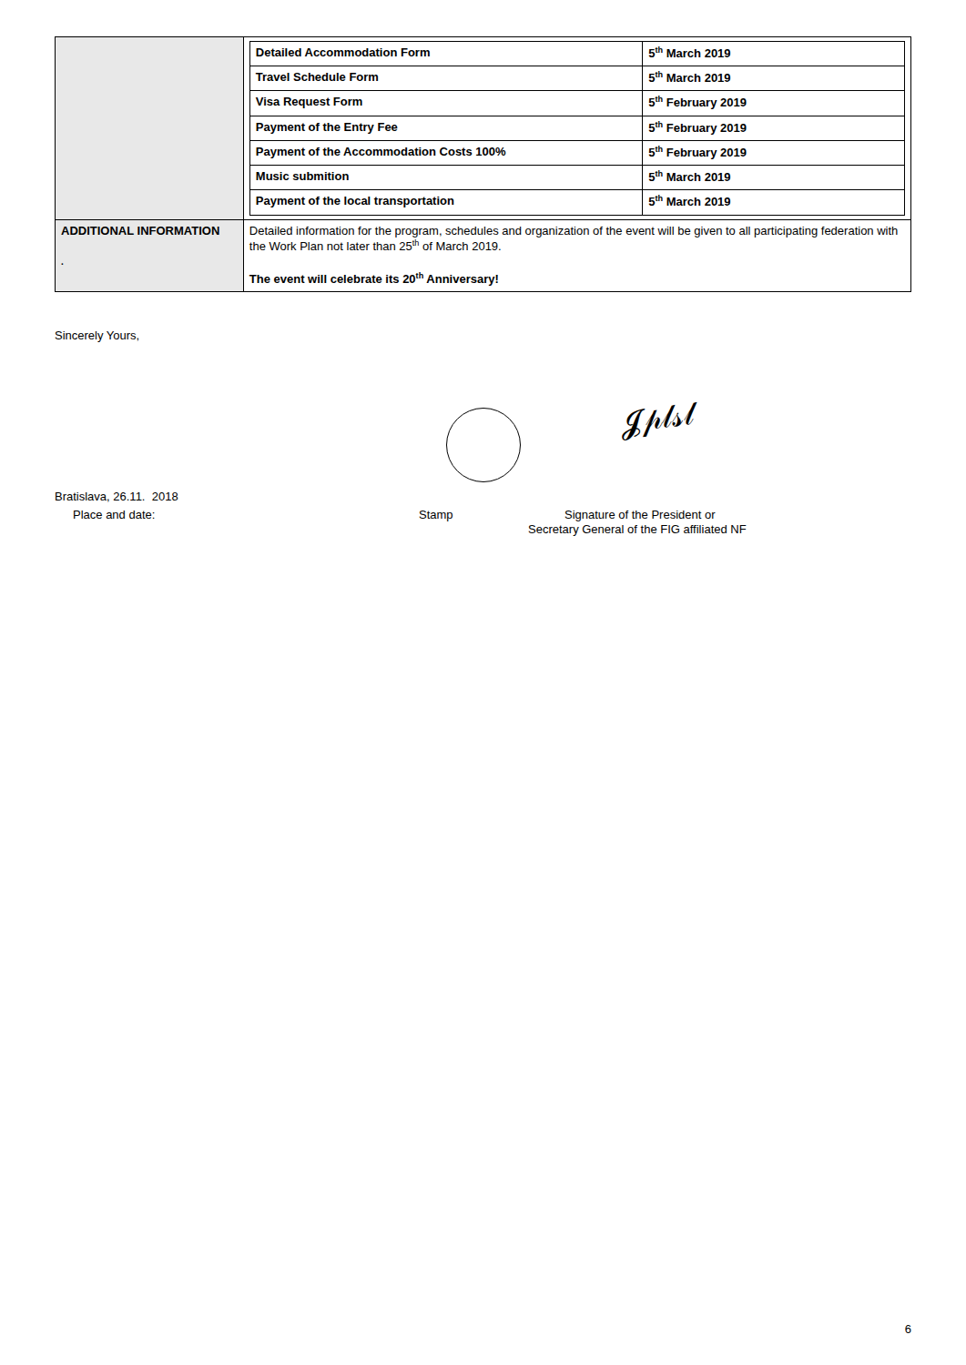| | / Detailed Accommodation Form / 5 th March 2019 / / Travel Schedule Form / 5 th March 2019 / / Visa Request Form / 5 th February 2019 / / Payment of the Entry Fee / 5 th February 2019 / / Payment of the Accommodation Costs 100% / 5 th February 2019 / / Music submition / 5 th March 2019 / / Payment of the local transportation / 5 th March 2019 / |
| ADDITIONAL INFORMATION . | Detailed information for the program, schedules and organization of the event will be given to all participating federation with the Work Plan not later than 25 th of March 2019. The event will celebrate its 20 th Anniversary! |
Sincerely Yours,
𝓙𝓅𝓁𝓈𝓁
Bratislava, 26.11. 2018
Place and date: Stamp Signature of the President or Secretary General of the FIG affiliated NF
6